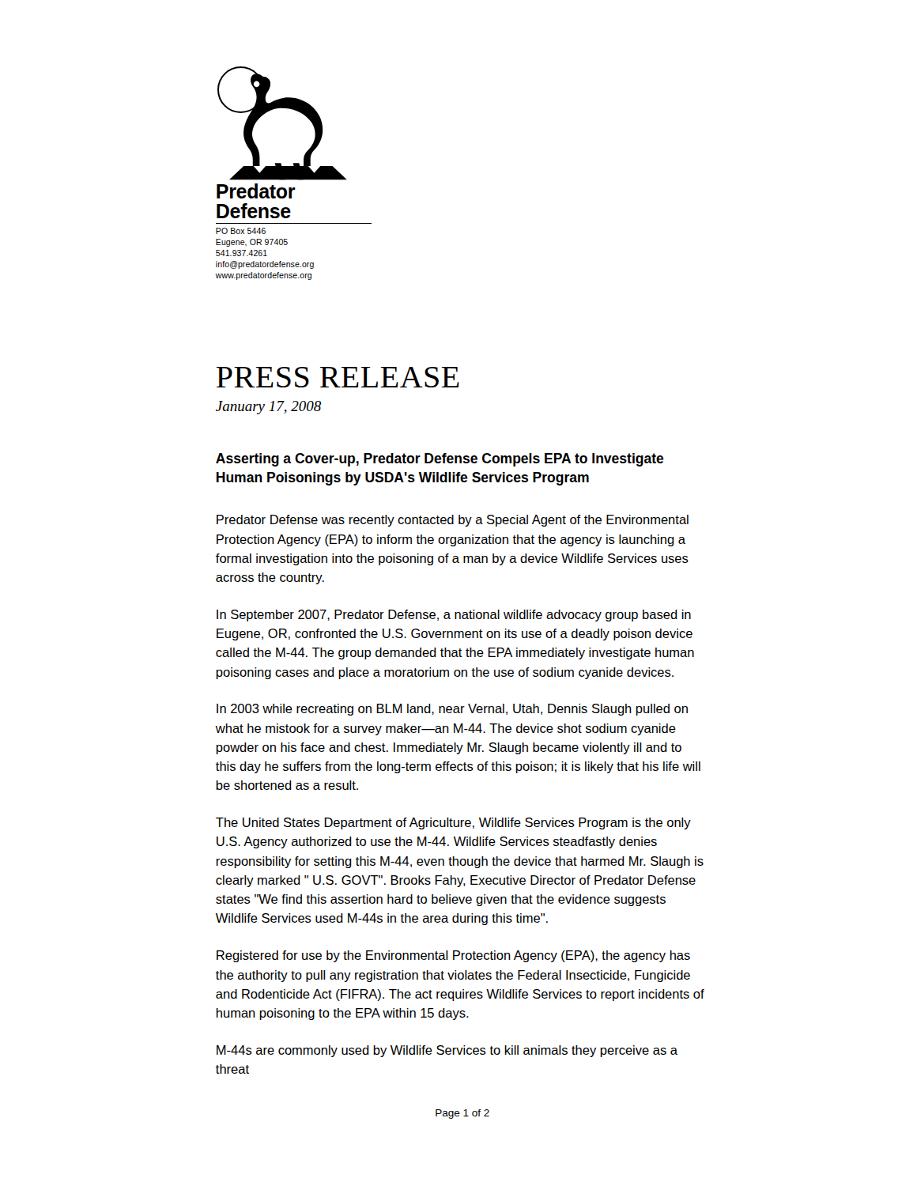Predator Defense
PO Box 5446
Eugene, OR 97405
541.937.4261
info@predatordefense.org
www.predatordefense.org
PRESS RELEASE
January 17, 2008
Asserting a Cover-up, Predator Defense Compels EPA to Investigate Human Poisonings by USDA's Wildlife Services Program
Predator Defense was recently contacted by a Special Agent of the Environmental Protection Agency (EPA) to inform the organization that the agency is launching a formal investigation into the poisoning of a man by a device Wildlife Services uses across the country.
In September 2007, Predator Defense, a national wildlife advocacy group based in Eugene, OR, confronted the U.S. Government on its use of a deadly poison device called the M-44. The group demanded that the EPA immediately investigate human poisoning cases and place a moratorium on the use of sodium cyanide devices.
In 2003 while recreating on BLM land, near Vernal, Utah, Dennis Slaugh pulled on what he mistook for a survey maker—an M-44. The device shot sodium cyanide powder on his face and chest. Immediately Mr. Slaugh became violently ill and to this day he suffers from the long-term effects of this poison; it is likely that his life will be shortened as a result.
The United States Department of Agriculture, Wildlife Services Program is the only U.S. Agency authorized to use the M-44. Wildlife Services steadfastly denies responsibility for setting this M-44, even though the device that harmed Mr. Slaugh is clearly marked " U.S. GOVT". Brooks Fahy, Executive Director of Predator Defense states "We find this assertion hard to believe given that the evidence suggests Wildlife Services used M-44s in the area during this time".
Registered for use by the Environmental Protection Agency (EPA), the agency has the authority to pull any registration that violates the Federal Insecticide, Fungicide and Rodenticide Act (FIFRA). The act requires Wildlife Services to report incidents of human poisoning to the EPA within 15 days.
M-44s are commonly used by Wildlife Services to kill animals they perceive as a threat
Page 1 of 2